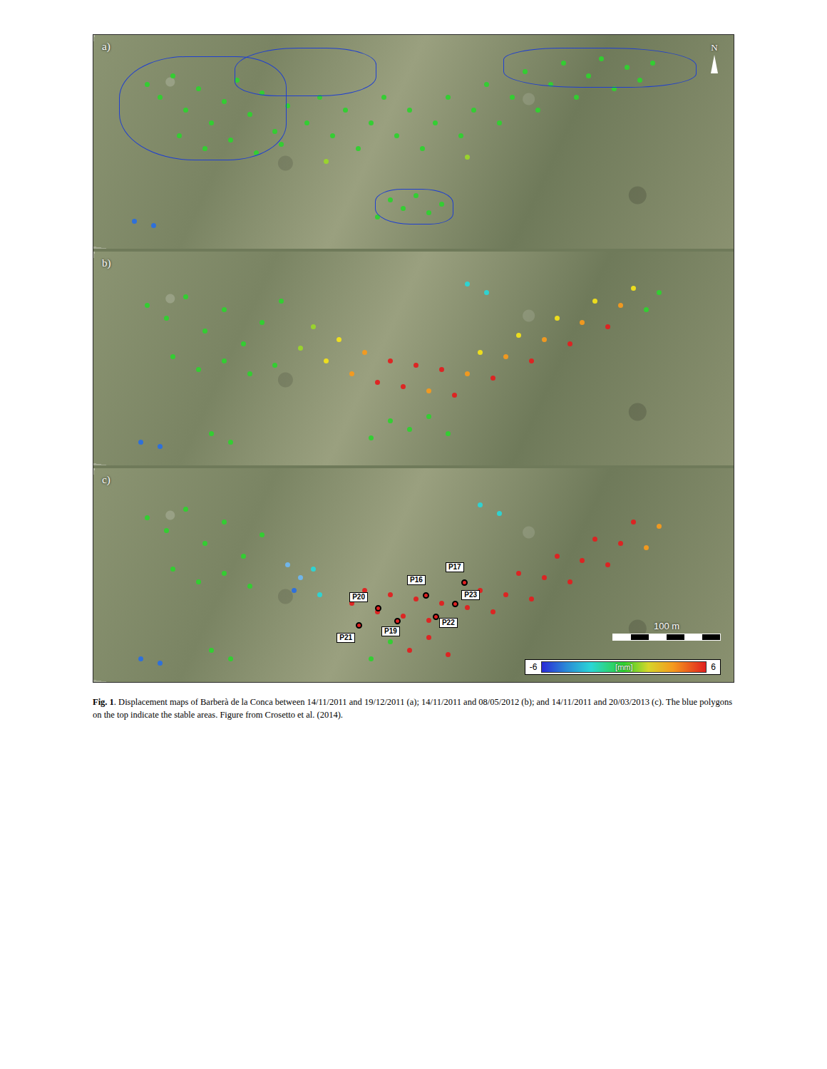a)
N
b)
c)
P17 P16 P23 P20 P22 P19 P21
100 m
-6 [mm] 6
Fig. 1. Displacement maps of Barberà de la Conca between 14/11/2011 and 19/12/2011 (a); 14/11/2011 and 08/05/2012 (b); and 14/11/2011 and 20/03/2013 (c). The blue polygons on the top indicate the stable areas. Figure from Crosetto et al. (2014).